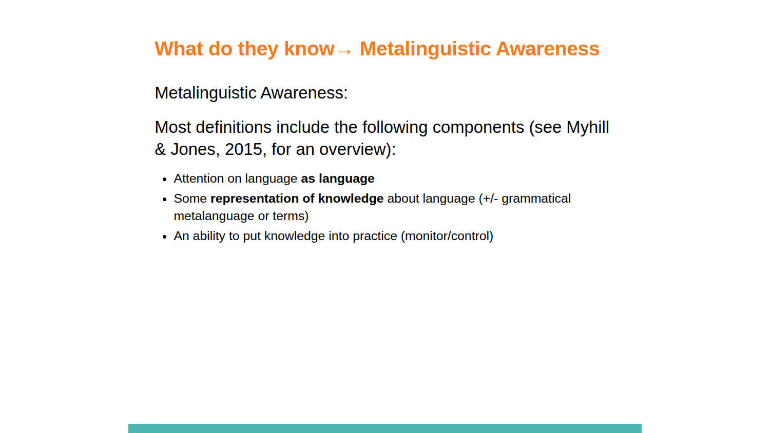What do they know→ Metalinguistic Awareness
Metalinguistic Awareness:
Most definitions include the following components (see Myhill & Jones, 2015, for an overview):
Attention on language as language
Some representation of knowledge about language (+/- grammatical metalanguage or terms)
An ability to put knowledge into practice (monitor/control)